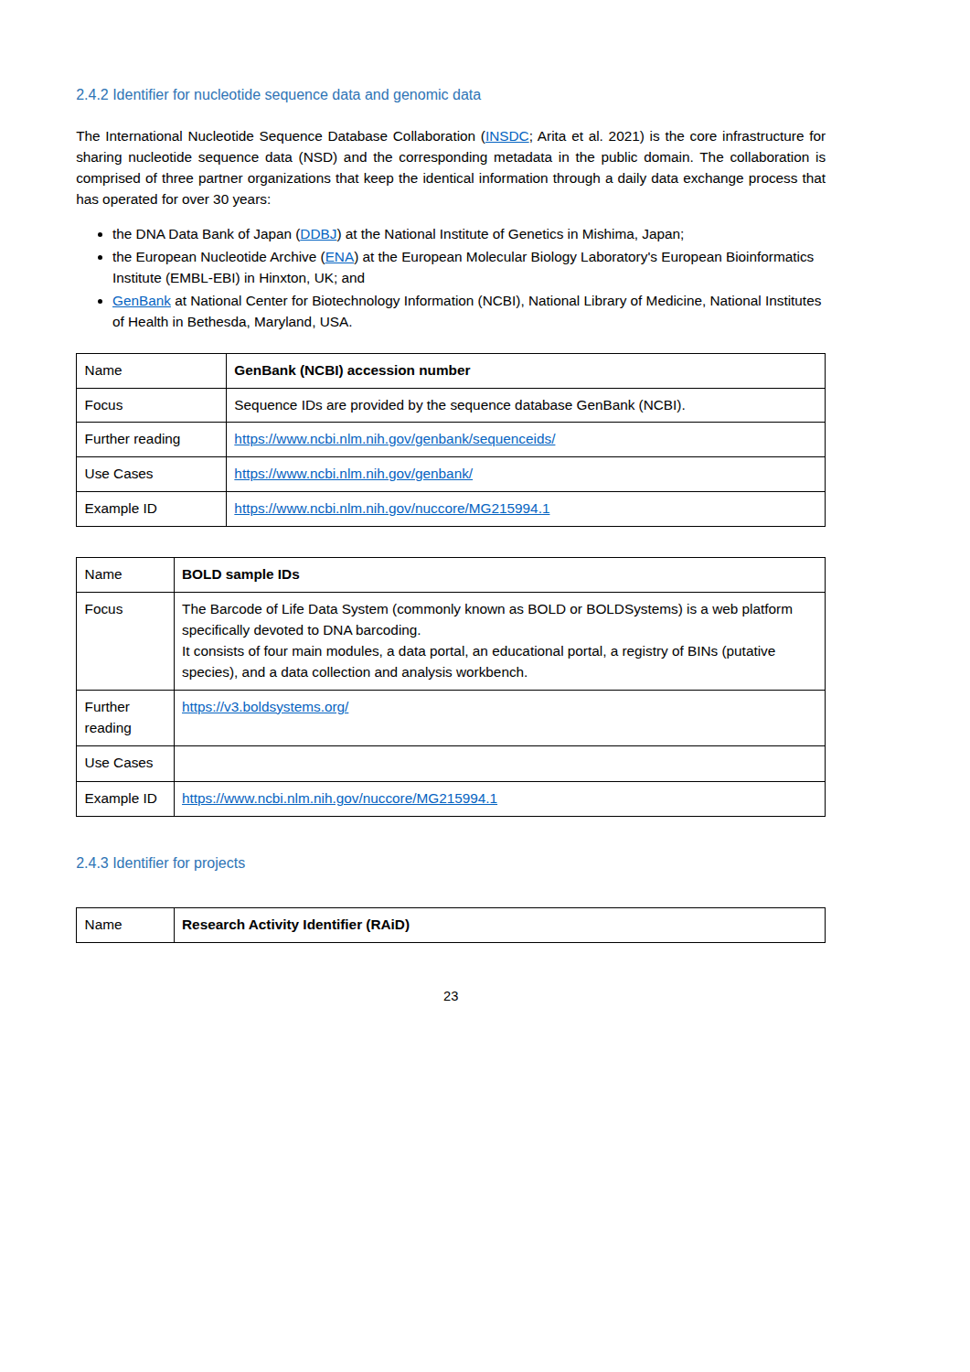2.4.2 Identifier for nucleotide sequence data and genomic data
The International Nucleotide Sequence Database Collaboration (INSDC; Arita et al. 2021) is the core infrastructure for sharing nucleotide sequence data (NSD) and the corresponding metadata in the public domain. The collaboration is comprised of three partner organizations that keep the identical information through a daily data exchange process that has operated for over 30 years:
the DNA Data Bank of Japan (DDBJ) at the National Institute of Genetics in Mishima, Japan;
the European Nucleotide Archive (ENA) at the European Molecular Biology Laboratory's European Bioinformatics Institute (EMBL-EBI) in Hinxton, UK; and
GenBank at National Center for Biotechnology Information (NCBI), National Library of Medicine, National Institutes of Health in Bethesda, Maryland, USA.
| Name | GenBank (NCBI) accession number |
| Focus | Sequence IDs are provided by the sequence database GenBank (NCBI). |
| Further reading | https://www.ncbi.nlm.nih.gov/genbank/sequenceids/ |
| Use Cases | https://www.ncbi.nlm.nih.gov/genbank/ |
| Example ID | https://www.ncbi.nlm.nih.gov/nuccore/MG215994.1 |
| Name | BOLD sample IDs |
| Focus | The Barcode of Life Data System (commonly known as BOLD or BOLDSystems) is a web platform specifically devoted to DNA barcoding. It consists of four main modules, a data portal, an educational portal, a registry of BINs (putative species), and a data collection and analysis workbench. |
| Further reading | https://v3.boldsystems.org/ |
| Use Cases | |
| Example ID | https://www.ncbi.nlm.nih.gov/nuccore/MG215994.1 |
2.4.3 Identifier for projects
| Name | Research Activity Identifier (RAiD) |
23